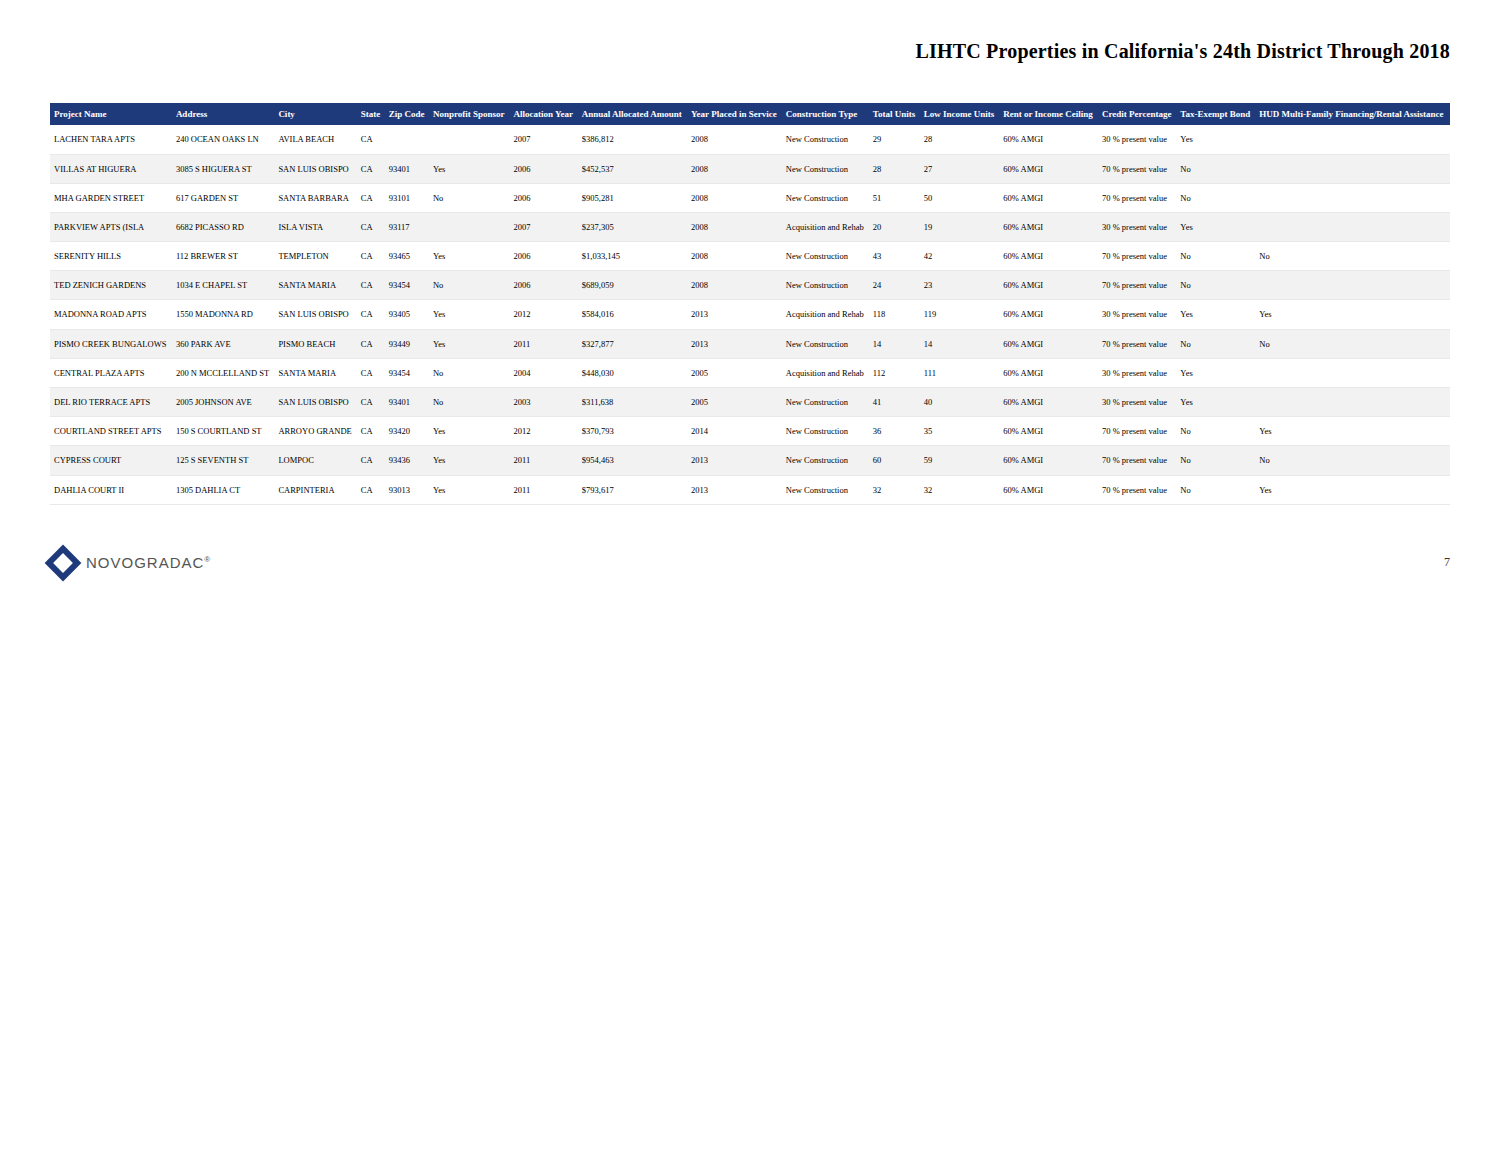LIHTC Properties in California's 24th District Through 2018
| Project Name | Address | City | State | Zip Code | Nonprofit Sponsor | Allocation Year | Annual Allocated Amount | Year Placed in Service | Construction Type | Total Units | Low Income Units | Rent or Income Ceiling | Credit Percentage | Tax-Exempt Bond | HUD Multi-Family Financing/Rental Assistance |
| --- | --- | --- | --- | --- | --- | --- | --- | --- | --- | --- | --- | --- | --- | --- | --- |
| LACHEN TARA APTS | 240 OCEAN OAKS LN | AVILA BEACH | CA | | | 2007 | $386,812 | 2008 | New Construction | 29 | 28 | 60% AMGI | 30 % present value | Yes | |
| VILLAS AT HIGUERA | 3085 S HIGUERA ST | SAN LUIS OBISPO | CA | 93401 | Yes | 2006 | $452,537 | 2008 | New Construction | 28 | 27 | 60% AMGI | 70 % present value | No | |
| MHA GARDEN STREET | 617 GARDEN ST | SANTA BARBARA | CA | 93101 | No | 2006 | $905,281 | 2008 | New Construction | 51 | 50 | 60% AMGI | 70 % present value | No | |
| PARKVIEW APTS (ISLA | 6682 PICASSO RD | ISLA VISTA | CA | 93117 | | 2007 | $237,305 | 2008 | Acquisition and Rehab | 20 | 19 | 60% AMGI | 30 % present value | Yes | |
| SERENITY HILLS | 112 BREWER ST | TEMPLETON | CA | 93465 | Yes | 2006 | $1,033,145 | 2008 | New Construction | 43 | 42 | 60% AMGI | 70 % present value | No | No |
| TED ZENICH GARDENS | 1034 E CHAPEL ST | SANTA MARIA | CA | 93454 | No | 2006 | $689,059 | 2008 | New Construction | 24 | 23 | 60% AMGI | 70 % present value | No | |
| MADONNA ROAD APTS | 1550 MADONNA RD | SAN LUIS OBISPO | CA | 93405 | Yes | 2012 | $584,016 | 2013 | Acquisition and Rehab | 118 | 119 | 60% AMGI | 30 % present value | Yes | Yes |
| PISMO CREEK BUNGALOWS | 360 PARK AVE | PISMO BEACH | CA | 93449 | Yes | 2011 | $327,877 | 2013 | New Construction | 14 | 14 | 60% AMGI | 70 % present value | No | No |
| CENTRAL PLAZA APTS | 200 N MCCLELLAND ST | SANTA MARIA | CA | 93454 | No | 2004 | $448,030 | 2005 | Acquisition and Rehab | 112 | 111 | 60% AMGI | 30 % present value | Yes | |
| DEL RIO TERRACE APTS | 2005 JOHNSON AVE | SAN LUIS OBISPO | CA | 93401 | No | 2003 | $311,638 | 2005 | New Construction | 41 | 40 | 60% AMGI | 30 % present value | Yes | |
| COURTLAND STREET APTS | 150 S COURTLAND ST | ARROYO GRANDE | CA | 93420 | Yes | 2012 | $370,793 | 2014 | New Construction | 36 | 35 | 60% AMGI | 70 % present value | No | Yes |
| CYPRESS COURT | 125 S SEVENTH ST | LOMPOC | CA | 93436 | Yes | 2011 | $954,463 | 2013 | New Construction | 60 | 59 | 60% AMGI | 70 % present value | No | No |
| DAHLIA COURT II | 1305 DAHLIA CT | CARPINTERIA | CA | 93013 | Yes | 2011 | $793,617 | 2013 | New Construction | 32 | 32 | 60% AMGI | 70 % present value | No | Yes |
NOVOGRADAC®
7